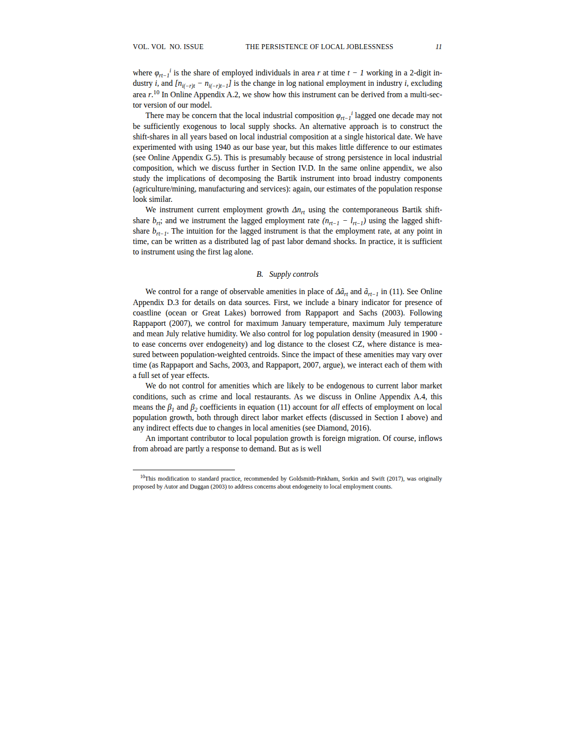VOL. VOL NO. ISSUE THE PERSISTENCE OF LOCAL JOBLESSNESS 11
where φrt−1i is the share of employed individuals in area r at time t − 1 working in a 2-digit industry i, and [ni(−r)t − ni(−r)t−1] is the change in log national employment in industry i, excluding area r.10 In Online Appendix A.2, we show how this instrument can be derived from a multi-sector version of our model.
There may be concern that the local industrial composition φrt−1i lagged one decade may not be sufficiently exogenous to local supply shocks. An alternative approach is to construct the shift-shares in all years based on local industrial composition at a single historical date. We have experimented with using 1940 as our base year, but this makes little difference to our estimates (see Online Appendix G.5). This is presumably because of strong persistence in local industrial composition, which we discuss further in Section IV.D. In the same online appendix, we also study the implications of decomposing the Bartik instrument into broad industry components (agriculture/mining, manufacturing and services): again, our estimates of the population response look similar.
We instrument current employment growth Δnrt using the contemporaneous Bartik shift-share brt; and we instrument the lagged employment rate (nrt−1 − lrt−1) using the lagged shift-share brt−1. The intuition for the lagged instrument is that the employment rate, at any point in time, can be written as a distributed lag of past labor demand shocks. In practice, it is sufficient to instrument using the first lag alone.
B. Supply controls
We control for a range of observable amenities in place of Δãrt and ãrt−1 in (11). See Online Appendix D.3 for details on data sources. First, we include a binary indicator for presence of coastline (ocean or Great Lakes) borrowed from Rappaport and Sachs (2003). Following Rappaport (2007), we control for maximum January temperature, maximum July temperature and mean July relative humidity. We also control for log population density (measured in 1900 - to ease concerns over endogeneity) and log distance to the closest CZ, where distance is measured between population-weighted centroids. Since the impact of these amenities may vary over time (as Rappaport and Sachs, 2003, and Rappaport, 2007, argue), we interact each of them with a full set of year effects.
We do not control for amenities which are likely to be endogenous to current labor market conditions, such as crime and local restaurants. As we discuss in Online Appendix A.4, this means the β1 and β2 coefficients in equation (11) account for all effects of employment on local population growth, both through direct labor market effects (discussed in Section I above) and any indirect effects due to changes in local amenities (see Diamond, 2016).
An important contributor to local population growth is foreign migration. Of course, inflows from abroad are partly a response to demand. But as is well
10 This modification to standard practice, recommended by Goldsmith-Pinkham, Sorkin and Swift (2017), was originally proposed by Autor and Duggan (2003) to address concerns about endogeneity to local employment counts.